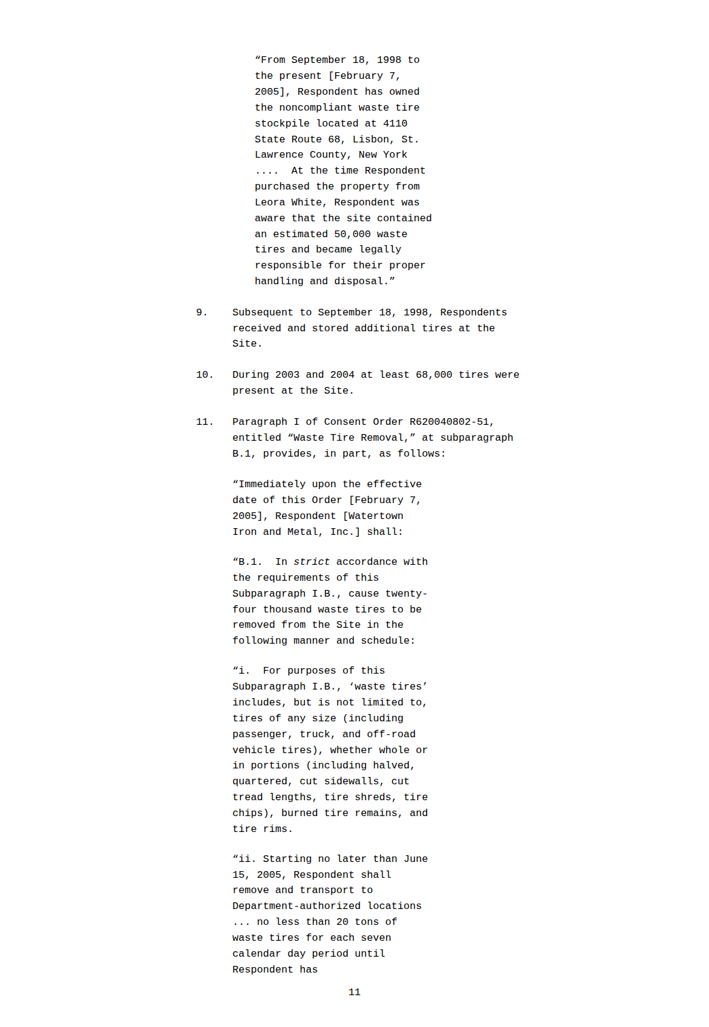“From September 18, 1998 to the present [February 7, 2005], Respondent has owned the noncompliant waste tire stockpile located at 4110 State Route 68, Lisbon, St. Lawrence County, New York .... At the time Respondent purchased the property from Leora White, Respondent was aware that the site contained an estimated 50,000 waste tires and became legally responsible for their proper handling and disposal.”
9.
Subsequent to September 18, 1998, Respondents received and stored additional tires at the Site.
10.
During 2003 and 2004 at least 68,000 tires were present at the Site.
11.
Paragraph I of Consent Order R620040802-51, entitled “Waste Tire Removal,” at subparagraph B.1, provides, in part, as follows:
“Immediately upon the effective date of this Order [February 7, 2005], Respondent [Watertown Iron and Metal, Inc.] shall:
“B.1. In strict accordance with the requirements of this Subparagraph I.B., cause twenty-four thousand waste tires to be removed from the Site in the following manner and schedule:
“i. For purposes of this Subparagraph I.B., ‘waste tires’ includes, but is not limited to, tires of any size (including passenger, truck, and off-road vehicle tires), whether whole or in portions (including halved, quartered, cut sidewalls, cut tread lengths, tire shreds, tire chips), burned tire remains, and tire rims.
“ii. Starting no later than June 15, 2005, Respondent shall remove and transport to Department-authorized locations ... no less than 20 tons of waste tires for each seven calendar day period until Respondent has
11